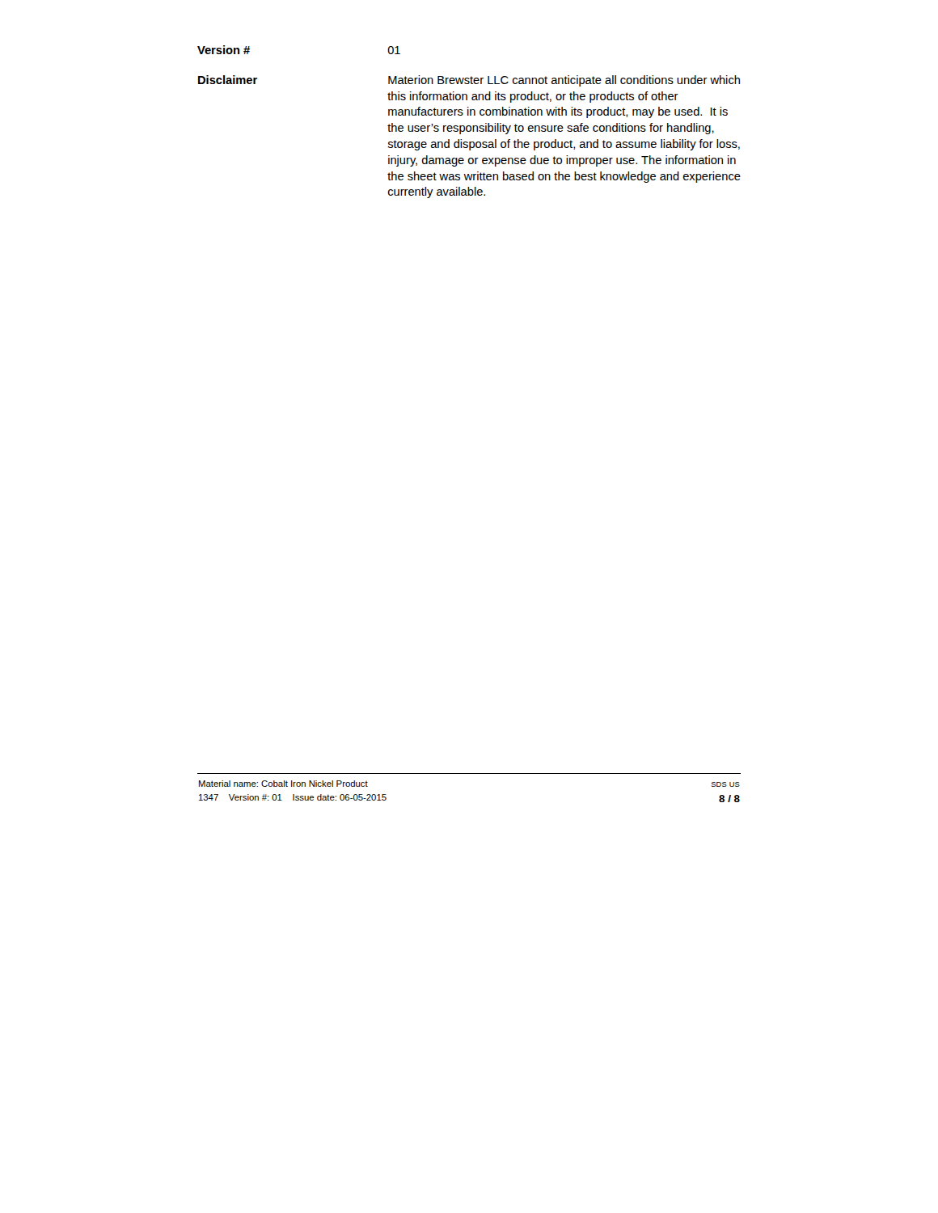| Version # | 01 |
| Disclaimer | Materion Brewster LLC cannot anticipate all conditions under which this information and its product, or the products of other manufacturers in combination with its product, may be used. It is the user’s responsibility to ensure safe conditions for handling, storage and disposal of the product, and to assume liability for loss, injury, damage or expense due to improper use. The information in the sheet was written based on the best knowledge and experience currently available. |
| Material name: Cobalt Iron Nickel Product | SDS US |
| 1347 Version #: 01 Issue date: 06-05-2015 | 8 / 8 |